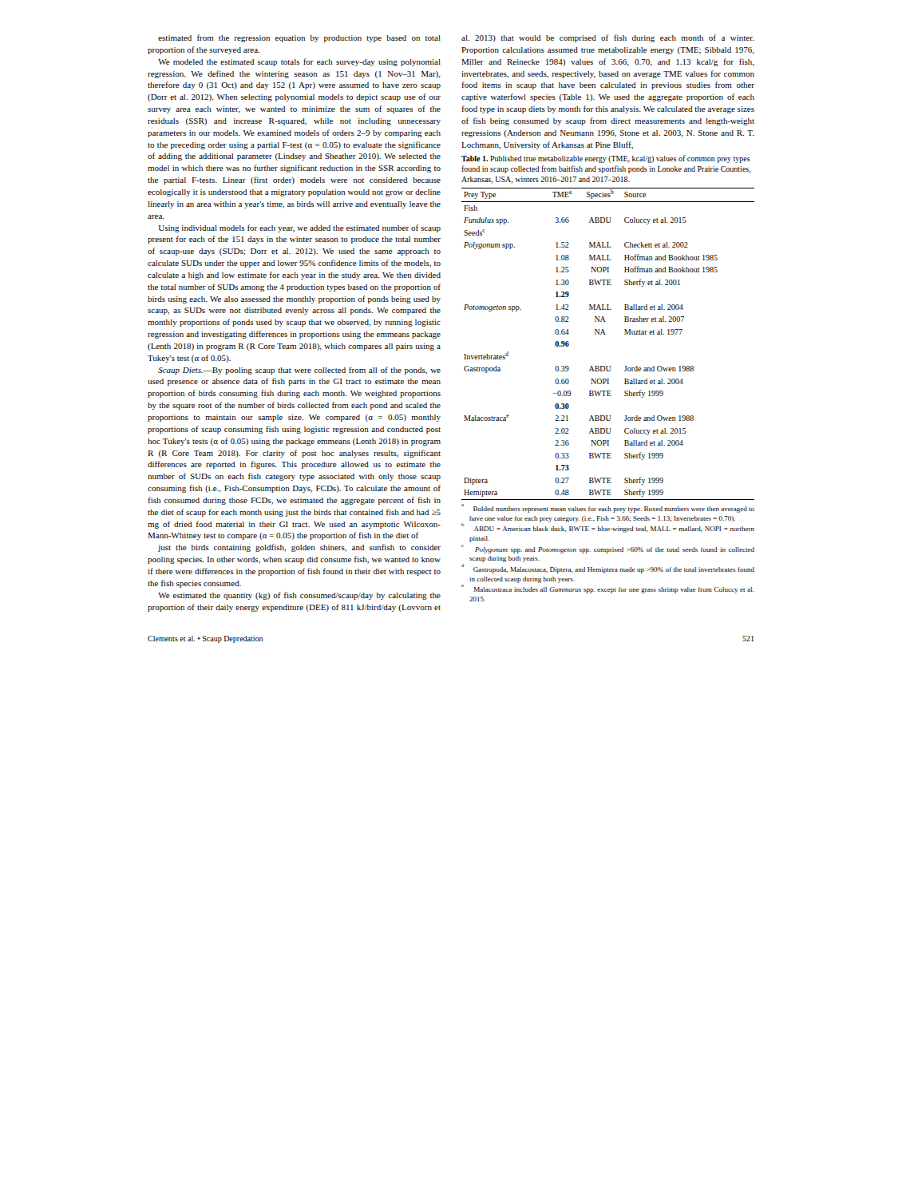estimated from the regression equation by production type based on total proportion of the surveyed area.
We modeled the estimated scaup totals for each survey-day using polynomial regression. We defined the wintering season as 151 days (1 Nov–31 Mar), therefore day 0 (31 Oct) and day 152 (1 Apr) were assumed to have zero scaup (Dorr et al. 2012). When selecting polynomial models to depict scaup use of our survey area each winter, we wanted to minimize the sum of squares of the residuals (SSR) and increase R-squared, while not including unnecessary parameters in our models. We examined models of orders 2–9 by comparing each to the preceding order using a partial F-test (α = 0.05) to evaluate the significance of adding the additional parameter (Lindsey and Sheather 2010). We selected the model in which there was no further significant reduction in the SSR according to the partial F-tests. Linear (first order) models were not considered because ecologically it is understood that a migratory population would not grow or decline linearly in an area within a year's time, as birds will arrive and eventually leave the area.
Using individual models for each year, we added the estimated number of scaup present for each of the 151 days in the winter season to produce the total number of scaup-use days (SUDs; Dorr et al. 2012). We used the same approach to calculate SUDs under the upper and lower 95% confidence limits of the models, to calculate a high and low estimate for each year in the study area. We then divided the total number of SUDs among the 4 production types based on the proportion of birds using each. We also assessed the monthly proportion of ponds being used by scaup, as SUDs were not distributed evenly across all ponds. We compared the monthly proportions of ponds used by scaup that we observed, by running logistic regression and investigating differences in proportions using the emmeans package (Lenth 2018) in program R (R Core Team 2018), which compares all pairs using a Tukey's test (α of 0.05).
Scaup Diets.—By pooling scaup that were collected from all of the ponds, we used presence or absence data of fish parts in the GI tract to estimate the mean proportion of birds consuming fish during each month. We weighted proportions by the square root of the number of birds collected from each pond and scaled the proportions to maintain our sample size. We compared (α = 0.05) monthly proportions of scaup consuming fish using logistic regression and conducted post hoc Tukey's tests (α of 0.05) using the package emmeans (Lenth 2018) in program R (R Core Team 2018). For clarity of post hoc analyses results, significant differences are reported in figures. This procedure allowed us to estimate the number of SUDs on each fish category type associated with only those scaup consuming fish (i.e., Fish-Consumption Days, FCDs). To calculate the amount of fish consumed during those FCDs, we estimated the aggregate percent of fish in the diet of scaup for each month using just the birds that contained fish and had ≥5 mg of dried food material in their GI tract. We used an asymptotic Wilcoxon-Mann-Whitney test to compare (α = 0.05) the proportion of fish in the diet of
just the birds containing goldfish, golden shiners, and sunfish to consider pooling species. In other words, when scaup did consume fish, we wanted to know if there were differences in the proportion of fish found in their diet with respect to the fish species consumed.
We estimated the quantity (kg) of fish consumed/scaup/day by calculating the proportion of their daily energy expenditure (DEE) of 811 kJ/bird/day (Lovvorn et al. 2013) that would be comprised of fish during each month of a winter. Proportion calculations assumed true metabolizable energy (TME; Sibbald 1976, Miller and Reinecke 1984) values of 3.66, 0.70, and 1.13 kcal/g for fish, invertebrates, and seeds, respectively, based on average TME values for common food items in scaup that have been calculated in previous studies from other captive waterfowl species (Table 1). We used the aggregate proportion of each food type in scaup diets by month for this analysis. We calculated the average sizes of fish being consumed by scaup from direct measurements and length-weight regressions (Anderson and Neumann 1996, Stone et al. 2003, N. Stone and R. T. Lochmann, University of Arkansas at Pine Bluff,
Table 1. Published true metabolizable energy (TME, kcal/g) values of common prey types found in scaup collected from baitfish and sportfish ponds in Lonoke and Prairie Counties, Arkansas, USA, winters 2016–2017 and 2017–2018.
| Prey Type | TME a | Species b | Source |
| --- | --- | --- | --- |
| Fish | | | |
| Fundulus spp. | 3.66 | ABDU | Coluccy et al. 2015 |
| Seeds c | | | |
| Polygonum spp. | 1.52 | MALL | Checkett et al. 2002 |
| | 1.08 | MALL | Hoffman and Bookhout 1985 |
| | 1.25 | NOPI | Hoffman and Bookhout 1985 |
| | 1.30 | BWTE | Sherfy et al. 2001 |
| | 1.29 | | |
| Potomogeton spp. | 1.42 | MALL | Ballard et al. 2004 |
| | 0.82 | NA | Brasher et al. 2007 |
| | 0.64 | NA | Muztar et al. 1977 |
| | 0.96 | | |
| Invertebrates d | | | |
| Gastropoda | 0.39 | ABDU | Jorde and Owen 1988 |
| | 0.60 | NOPI | Ballard et al. 2004 |
| | −0.09 | BWTE | Sherfy 1999 |
| | 0.30 | | |
| Malacostraca e | 2.21 | ABDU | Jorde and Owen 1988 |
| | 2.02 | ABDU | Coluccy et al. 2015 |
| | 2.36 | NOPI | Ballard et al. 2004 |
| | 0.33 | BWTE | Sherfy 1999 |
| | 1.73 | | |
| Diptera | 0.27 | BWTE | Sherfy 1999 |
| Hemiptera | 0.48 | BWTE | Sherfy 1999 |
a Bolded numbers represent mean values for each prey type. Boxed numbers were then averaged to have one value for each prey category. (i.e., Fish = 3.66; Seeds = 1.13; Invertebrates = 0.70).
b ABDU = American black duck, BWTE = blue-winged teal, MALL = mallard, NOPI = northern pintail.
c Polygonum spp. and Potomogeton spp. comprised >60% of the total seeds found in collected scaup during both years.
d Gastropoda, Malacostaca, Diptera, and Hemiptera made up >90% of the total invertebrates found in collected scaup during both years.
e Malacostraca includes all Gammarus spp. except for one grass shrimp value from Coluccy et al. 2015.
Clements et al. • Scaup Depredation
521